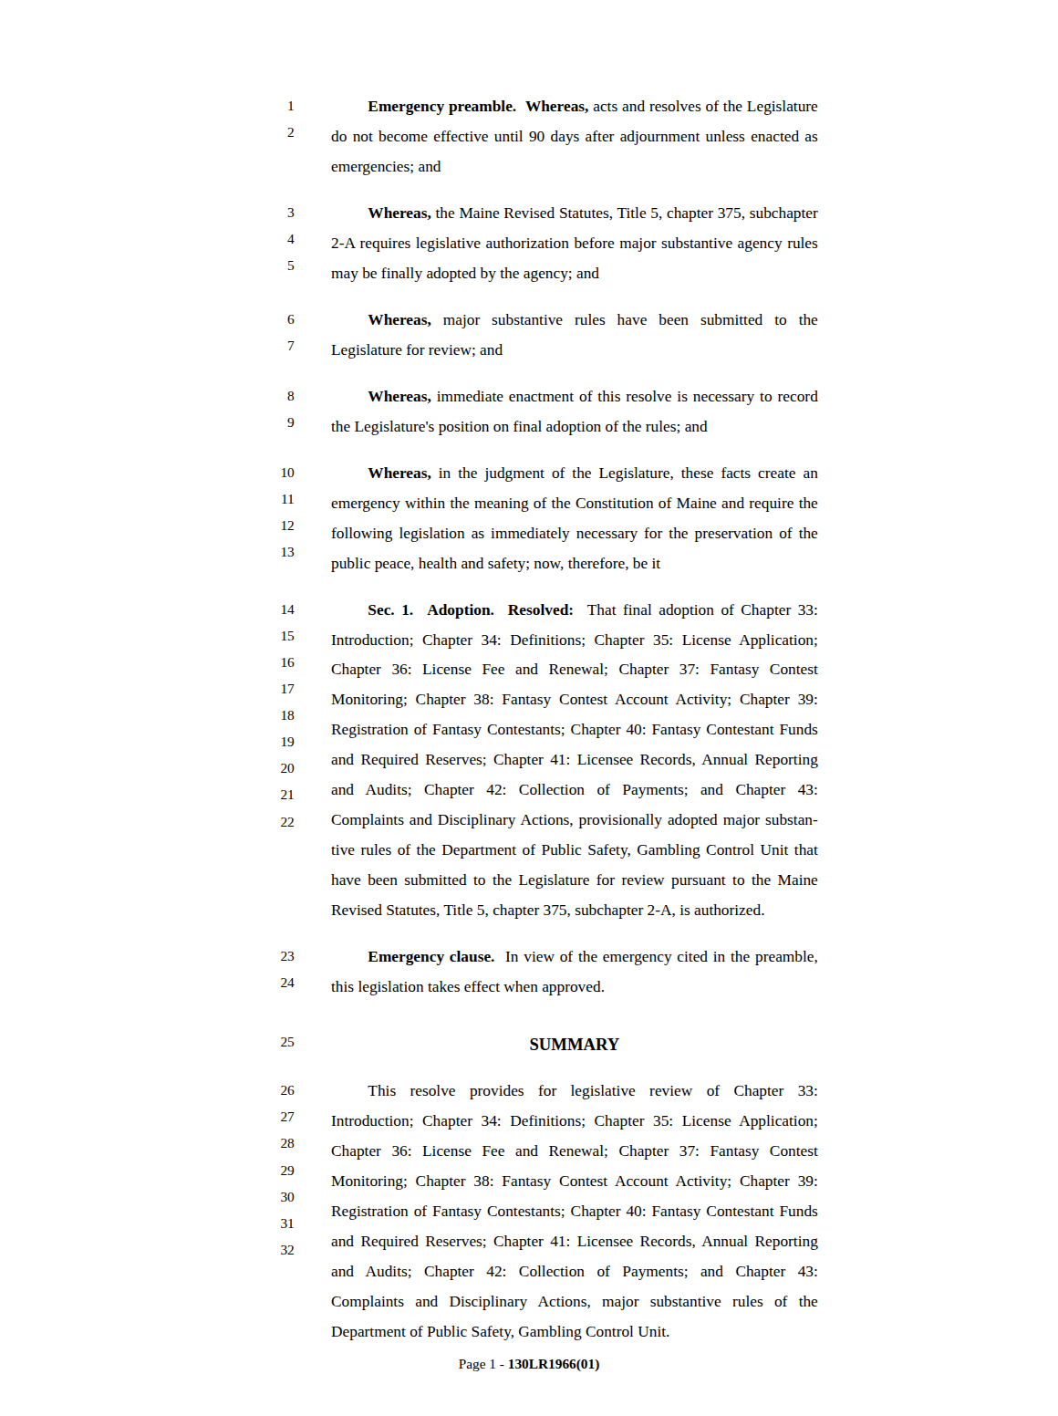1 2
Emergency preamble. Whereas, acts and resolves of the Legislature do not become effective until 90 days after adjournment unless enacted as emergencies; and
3 4 5
Whereas, the Maine Revised Statutes, Title 5, chapter 375, subchapter 2-A requires legislative authorization before major substantive agency rules may be finally adopted by the agency; and
6 7
Whereas, major substantive rules have been submitted to the Legislature for review; and
8 9
Whereas, immediate enactment of this resolve is necessary to record the Legislature's position on final adoption of the rules; and
10 11 12 13
Whereas, in the judgment of the Legislature, these facts create an emergency within the meaning of the Constitution of Maine and require the following legislation as immediately necessary for the preservation of the public peace, health and safety; now, therefore, be it
14 15 16 17 18 19 20 21 22
Sec. 1. Adoption. Resolved: That final adoption of Chapter 33: Introduction; Chapter 34: Definitions; Chapter 35: License Application; Chapter 36: License Fee and Renewal; Chapter 37: Fantasy Contest Monitoring; Chapter 38: Fantasy Contest Account Activity; Chapter 39: Registration of Fantasy Contestants; Chapter 40: Fantasy Contestant Funds and Required Reserves; Chapter 41: Licensee Records, Annual Reporting and Audits; Chapter 42: Collection of Payments; and Chapter 43: Complaints and Disciplinary Actions, provisionally adopted major substantive rules of the Department of Public Safety, Gambling Control Unit that have been submitted to the Legislature for review pursuant to the Maine Revised Statutes, Title 5, chapter 375, subchapter 2-A, is authorized.
23 24
Emergency clause. In view of the emergency cited in the preamble, this legislation takes effect when approved.
25
SUMMARY
26 27 28 29 30 31 32
This resolve provides for legislative review of Chapter 33: Introduction; Chapter 34: Definitions; Chapter 35: License Application; Chapter 36: License Fee and Renewal; Chapter 37: Fantasy Contest Monitoring; Chapter 38: Fantasy Contest Account Activity; Chapter 39: Registration of Fantasy Contestants; Chapter 40: Fantasy Contestant Funds and Required Reserves; Chapter 41: Licensee Records, Annual Reporting and Audits; Chapter 42: Collection of Payments; and Chapter 43: Complaints and Disciplinary Actions, major substantive rules of the Department of Public Safety, Gambling Control Unit.
Page 1 - 130LR1966(01)